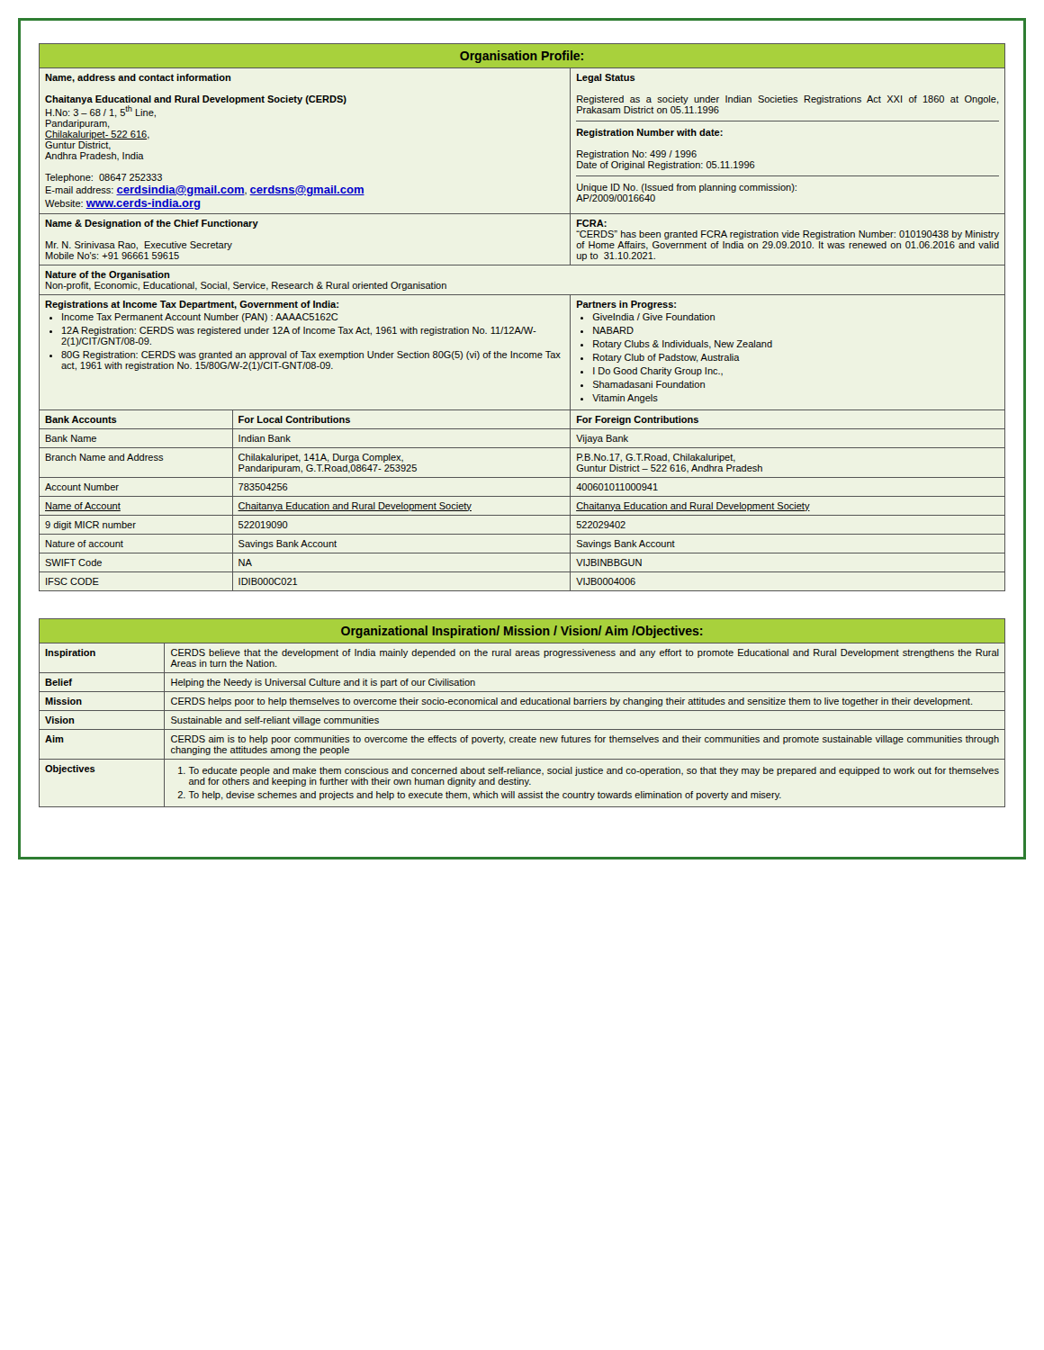| Organisation Profile: |
| Name, address and contact information Chaitanya Educational and Rural Development Society (CERDS) H.No: 3 – 68 / 1, 5 th Line, Pandaripuram, Chilakaluripet- 522 616 , Guntur District, Andhra Pradesh, India Telephone: 08647 252333 E-mail address: cerdsindia@gmail.com , cerdsns@gmail.com Website: www.cerds-india.org | Legal Status Registered as a society under Indian Societies Registrations Act XXI of 1860 at Ongole, Prakasam District on 05.11.1996 Registration Number with date: Registration No: 499 / 1996 Date of Original Registration: 05.11.1996 Unique ID No. (Issued from planning commission): AP/2009/0016640 |
| Name & Designation of the Chief Functionary Mr. N. Srinivasa Rao, Executive Secretary Mobile No's: +91 96661 59615 | FCRA: “CERDS” has been granted FCRA registration vide Registration Number: 010190438 by Ministry of Home Affairs, Government of India on 29.09.2010. It was renewed on 01.06.2016 and valid up to 31.10.2021. |
| Nature of the Organisation Non-profit, Economic, Educational, Social, Service, Research & Rural oriented Organisation |
| Registrations at Income Tax Department, Government of India: Income Tax Permanent Account Number (PAN) : AAAAC5162C 12A Registration: CERDS was registered under 12A of Income Tax Act, 1961 with registration No. 11/12A/W-2(1)/CIT/GNT/08-09. 80G Registration: CERDS was granted an approval of Tax exemption Under Section 80G(5) (vi) of the Income Tax act, 1961 with registration No. 15/80G/W-2(1)/CIT-GNT/08-09. | Partners in Progress: GiveIndia / Give Foundation NABARD Rotary Clubs & Individuals, New Zealand Rotary Club of Padstow, Australia I Do Good Charity Group Inc., Shamadasani Foundation Vitamin Angels |
| Bank Accounts | For Local Contributions | For Foreign Contributions |
| Bank Name | Indian Bank | Vijaya Bank |
| Branch Name and Address | Chilakaluripet, 141A, Durga Complex, Pandaripuram, G.T.Road,08647- 253925 | P.B.No.17, G.T.Road, Chilakaluripet, Guntur District – 522 616, Andhra Pradesh |
| Account Number | 783504256 | 400601011000941 |
| Name of Account | Chaitanya Education and Rural Development Society | Chaitanya Education and Rural Development Society |
| 9 digit MICR number | 522019090 | 522029402 |
| Nature of account | Savings Bank Account | Savings Bank Account |
| SWIFT Code | NA | VIJBINBBGUN |
| IFSC CODE | IDIB000C021 | VIJB0004006 |
| Organizational Inspiration/ Mission / Vision/ Aim /Objectives: |
| Inspiration | CERDS believe that the development of India mainly depended on the rural areas progressiveness and any effort to promote Educational and Rural Development strengthens the Rural Areas in turn the Nation. |
| Belief | Helping the Needy is Universal Culture and it is part of our Civilisation |
| Mission | CERDS helps poor to help themselves to overcome their socio-economical and educational barriers by changing their attitudes and sensitize them to live together in their development. |
| Vision | Sustainable and self-reliant village communities |
| Aim | CERDS aim is to help poor communities to overcome the effects of poverty, create new futures for themselves and their communities and promote sustainable village communities through changing the attitudes among the people |
| Objectives | To educate people and make them conscious and concerned about self-reliance, social justice and co-operation, so that they may be prepared and equipped to work out for themselves and for others and keeping in further with their own human dignity and destiny. To help, devise schemes and projects and help to execute them, which will assist the country towards elimination of poverty and misery. |